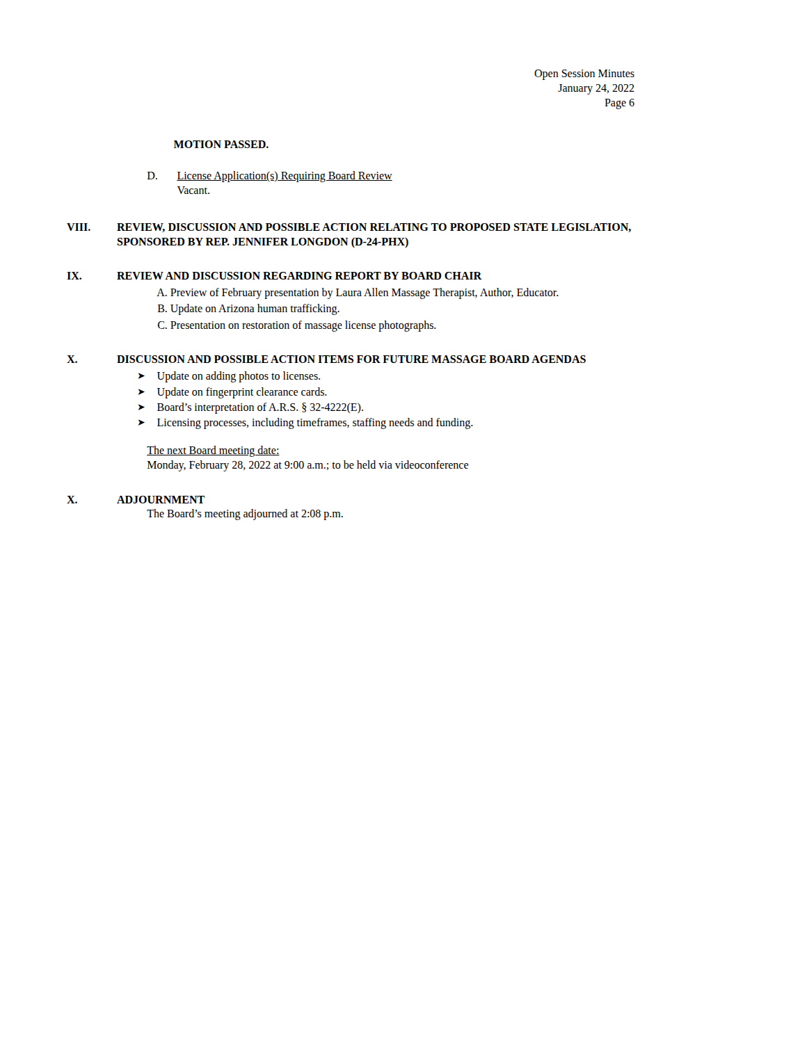Open Session Minutes
January 24, 2022
Page 6
MOTION PASSED.
D. License Application(s) Requiring Board Review
Vacant.
VIII. REVIEW, DISCUSSION AND POSSIBLE ACTION RELATING TO PROPOSED STATE LEGISLATION, SPONSORED BY REP. JENNIFER LONGDON (D-24-PHX)
IX. REVIEW AND DISCUSSION REGARDING REPORT BY BOARD CHAIR
Preview of February presentation by Laura Allen Massage Therapist, Author, Educator.
Update on Arizona human trafficking.
Presentation on restoration of massage license photographs.
X. DISCUSSION AND POSSIBLE ACTION ITEMS FOR FUTURE MASSAGE BOARD AGENDAS
Update on adding photos to licenses.
Update on fingerprint clearance cards.
Board’s interpretation of A.R.S. § 32-4222(E).
Licensing processes, including timeframes, staffing needs and funding.
The next Board meeting date:
Monday, February 28, 2022 at 9:00 a.m.; to be held via videoconference
X. ADJOURNMENT
The Board’s meeting adjourned at 2:08 p.m.